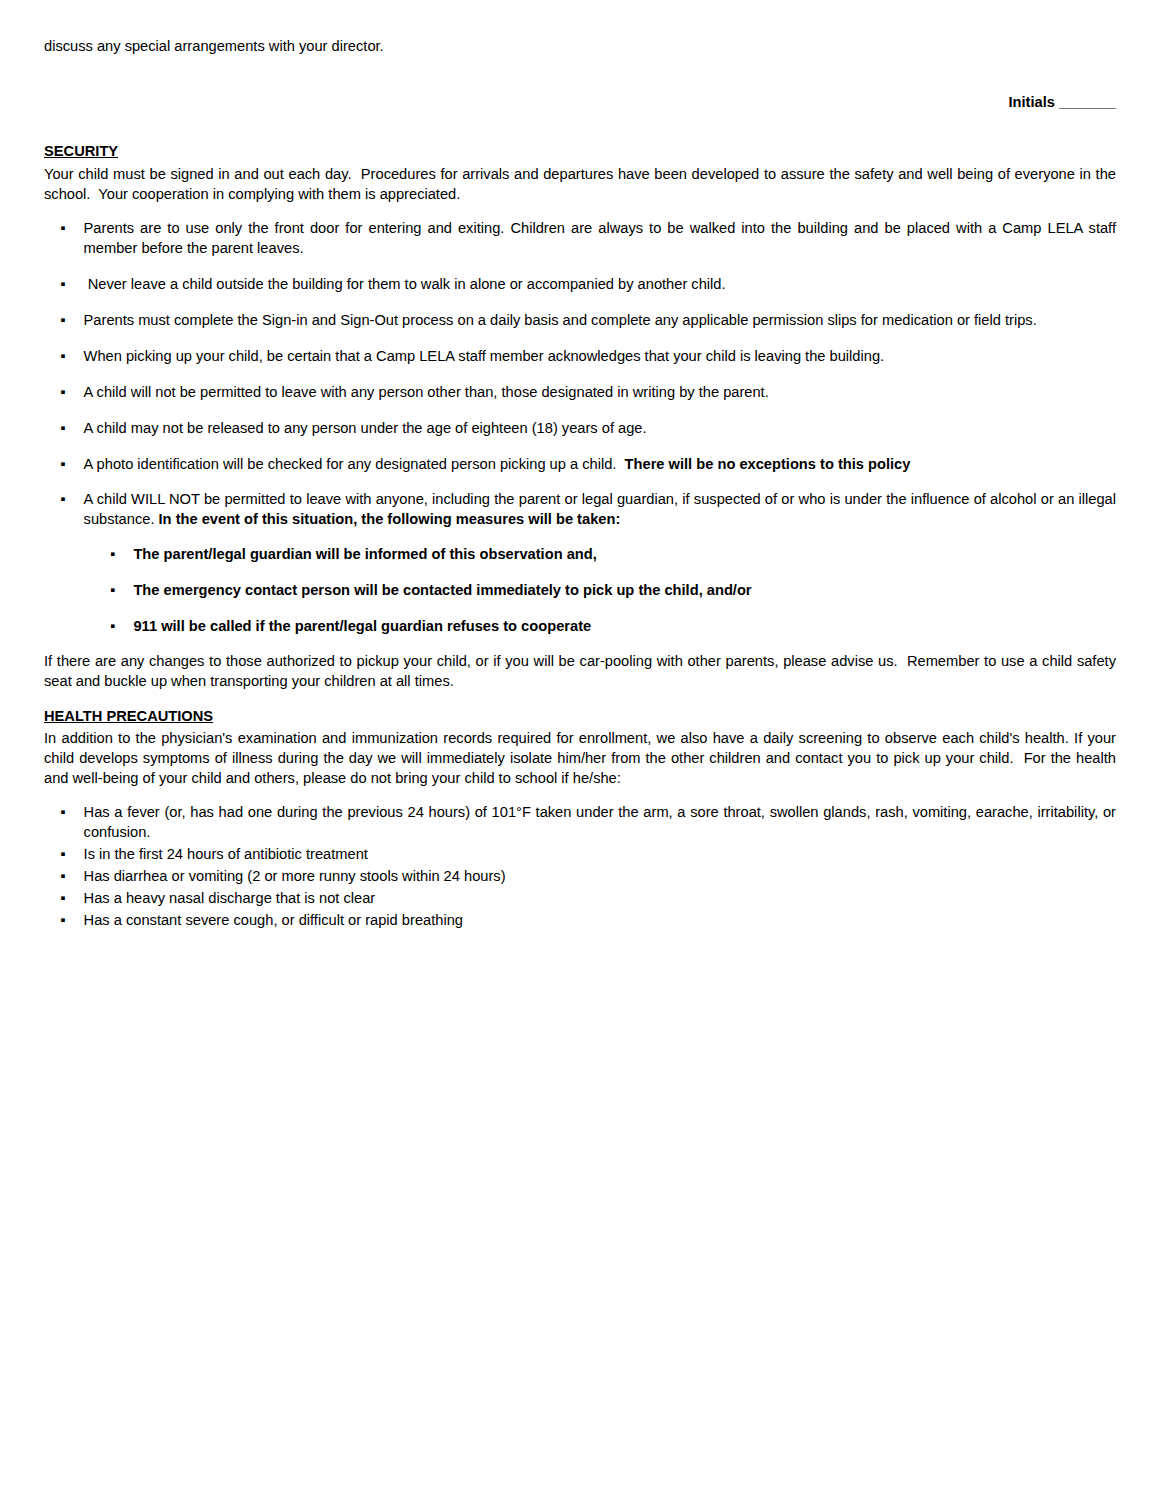discuss any special arrangements with your director.
Initials _______
Security
Your child must be signed in and out each day. Procedures for arrivals and departures have been developed to assure the safety and well being of everyone in the school. Your cooperation in complying with them is appreciated.
Parents are to use only the front door for entering and exiting. Children are always to be walked into the building and be placed with a Camp LELA staff member before the parent leaves.
Never leave a child outside the building for them to walk in alone or accompanied by another child.
Parents must complete the Sign-in and Sign-Out process on a daily basis and complete any applicable permission slips for medication or field trips.
When picking up your child, be certain that a Camp LELA staff member acknowledges that your child is leaving the building.
A child will not be permitted to leave with any person other than, those designated in writing by the parent.
A child may not be released to any person under the age of eighteen (18) years of age.
A photo identification will be checked for any designated person picking up a child. There will be no exceptions to this policy
A child WILL NOT be permitted to leave with anyone, including the parent or legal guardian, if suspected of or who is under the influence of alcohol or an illegal substance. In the event of this situation, the following measures will be taken:
The parent/legal guardian will be informed of this observation and,
The emergency contact person will be contacted immediately to pick up the child, and/or
911 will be called if the parent/legal guardian refuses to cooperate
If there are any changes to those authorized to pickup your child, or if you will be car-pooling with other parents, please advise us. Remember to use a child safety seat and buckle up when transporting your children at all times.
Health Precautions
In addition to the physician's examination and immunization records required for enrollment, we also have a daily screening to observe each child's health. If your child develops symptoms of illness during the day we will immediately isolate him/her from the other children and contact you to pick up your child. For the health and well-being of your child and others, please do not bring your child to school if he/she:
Has a fever (or, has had one during the previous 24 hours) of 101°F taken under the arm, a sore throat, swollen glands, rash, vomiting, earache, irritability, or confusion.
Is in the first 24 hours of antibiotic treatment
Has diarrhea or vomiting (2 or more runny stools within 24 hours)
Has a heavy nasal discharge that is not clear
Has a constant severe cough, or difficult or rapid breathing